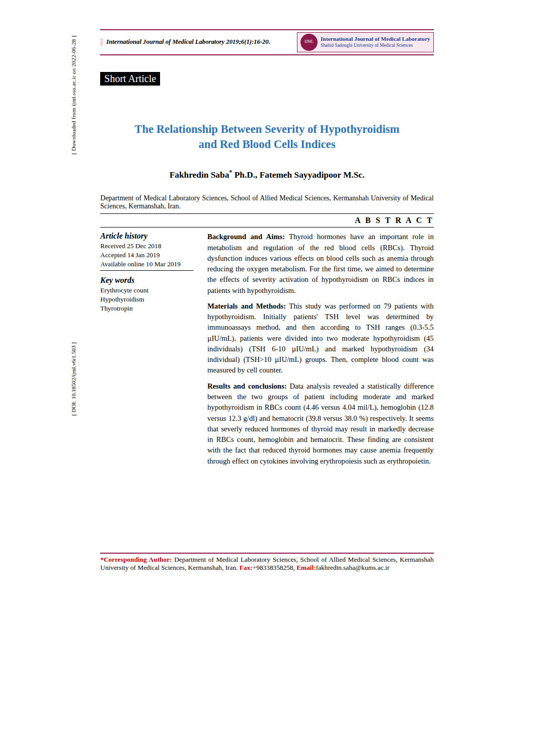[ Downloaded from ijml.ssu.ac.ir on 2022-06-28 ]
[ DOI: 10.18502/ijml.v6i1.503 ]
International Journal of Medical Laboratory 2019;6(1):16-20.
IJML
International Journal of Medical Laboratory
Shahid Sadoughi University of Medical Sciences
Short Article
The Relationship Between Severity of Hypothyroidism
and Red Blood Cells Indices
Fakhredin Saba* Ph.D., Fatemeh Sayyadipoor M.Sc.
Department of Medical Laboratory Sciences, School of Allied Medical Sciences, Kermanshah University of Medical Sciences, Kermanshah, Iran.
A B S T R A C T
| Article history Received 25 Dec 2018 Accepted 14 Jan 2019 Available online 10 Mar 2019 Key words Erythrocyte count Hypothyroidism Thyrotropin | Background and Aims: Thyroid hormones have an important role in metabolism and regulation of the red blood cells (RBCs). Thyroid dysfunction induces various effects on blood cells such as anemia through reducing the oxygen metabolism. For the first time, we aimed to determine the effects of severity activation of hypothyroidism on RBCs indices in patients with hypothyroidism. Materials and Methods: This study was performed on 79 patients with hypothyroidism. Initially patients' TSH level was determined by immunoassays method, and then according to TSH ranges (0.3-5.5 µIU/mL), patients were divided into two moderate hypothyroidism (45 individuals) (TSH 6-10 µIU/mL) and marked hypothyroidism (34 individual) (TSH>10 µIU/mL) groups. Then, complete blood count was measured by cell counter. Results and conclusions: Data analysis revealed a statistically difference between the two groups of patient including moderate and marked hypothyroidism in RBCs count (4.46 versus 4.04 mil/L), hemoglobin (12.8 versus 12.3 g/dl) and hematocrit (39.8 versus 38.0 %) respectively. It seems that severly reduced hormones of thyroid may result in markedly decrease in RBCs count, hemoglobin and hematocrit. These finding are consistent with the fact that reduced thyroid hormones may cause anemia frequently through effect on cytokines involving erythropoiesis such as erythropoietin. |
*Corresponding Author: Department of Medical Laboratory Sciences, School of Allied Medical Sciences, Kermanshah University of Medical Sciences, Kermanshah, Iran. Fax:+98338358258, Email: fakhredin.saba@kums.ac.ir